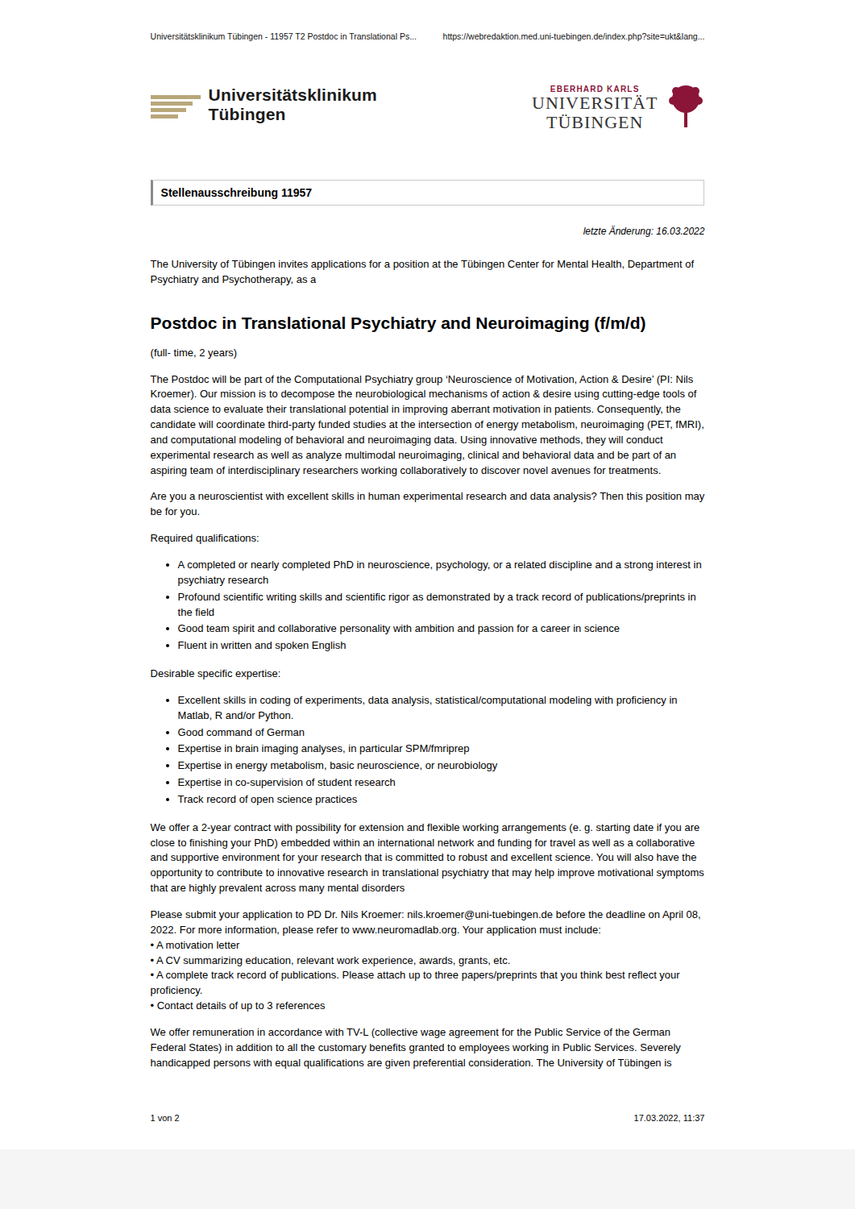Universitätsklinikum Tübingen - 11957 T2 Postdoc in Translational Ps...
https://webredaktion.med.uni-tuebingen.de/index.php?site=ukt&lang...
Universitätsklinikum
Tübingen
EBERHARD KARLS
UNIVERSITÄT
TÜBINGEN
Stellenausschreibung 11957
letzte Änderung: 16.03.2022
The University of Tübingen invites applications for a position at the Tübingen Center for Mental Health, Department of Psychiatry and Psychotherapy, as a
Postdoc in Translational Psychiatry and Neuroimaging (f/m/d)
(full- time, 2 years)
The Postdoc will be part of the Computational Psychiatry group ‘Neuroscience of Motivation, Action & Desire’ (PI: Nils Kroemer). Our mission is to decompose the neurobiological mechanisms of action & desire using cutting-edge tools of data science to evaluate their translational potential in improving aberrant motivation in patients. Consequently, the candidate will coordinate third-party funded studies at the intersection of energy metabolism, neuroimaging (PET, fMRI), and computational modeling of behavioral and neuroimaging data. Using innovative methods, they will conduct experimental research as well as analyze multimodal neuroimaging, clinical and behavioral data and be part of an aspiring team of interdisciplinary researchers working collaboratively to discover novel avenues for treatments.
Are you a neuroscientist with excellent skills in human experimental research and data analysis? Then this position may be for you.
Required qualifications:
A completed or nearly completed PhD in neuroscience, psychology, or a related discipline and a strong interest in psychiatry research
Profound scientific writing skills and scientific rigor as demonstrated by a track record of publications/preprints in the field
Good team spirit and collaborative personality with ambition and passion for a career in science
Fluent in written and spoken English
Desirable specific expertise:
Excellent skills in coding of experiments, data analysis, statistical/computational modeling with proficiency in Matlab, R and/or Python.
Good command of German
Expertise in brain imaging analyses, in particular SPM/fmriprep
Expertise in energy metabolism, basic neuroscience, or neurobiology
Expertise in co-supervision of student research
Track record of open science practices
We offer a 2-year contract with possibility for extension and flexible working arrangements (e. g. starting date if you are close to finishing your PhD) embedded within an international network and funding for travel as well as a collaborative and supportive environment for your research that is committed to robust and excellent science. You will also have the opportunity to contribute to innovative research in translational psychiatry that may help improve motivational symptoms that are highly prevalent across many mental disorders
Please submit your application to PD Dr. Nils Kroemer: nils.kroemer@uni-tuebingen.de before the deadline on April 08, 2022. For more information, please refer to www.neuromadlab.org. Your application must include:
• A motivation letter
• A CV summarizing education, relevant work experience, awards, grants, etc.
• A complete track record of publications. Please attach up to three papers/preprints that you think best reflect your proficiency.
• Contact details of up to 3 references
We offer remuneration in accordance with TV-L (collective wage agreement for the Public Service of the German Federal States) in addition to all the customary benefits granted to employees working in Public Services. Severely handicapped persons with equal qualifications are given preferential consideration. The University of Tübingen is
1 von 2
17.03.2022, 11:37